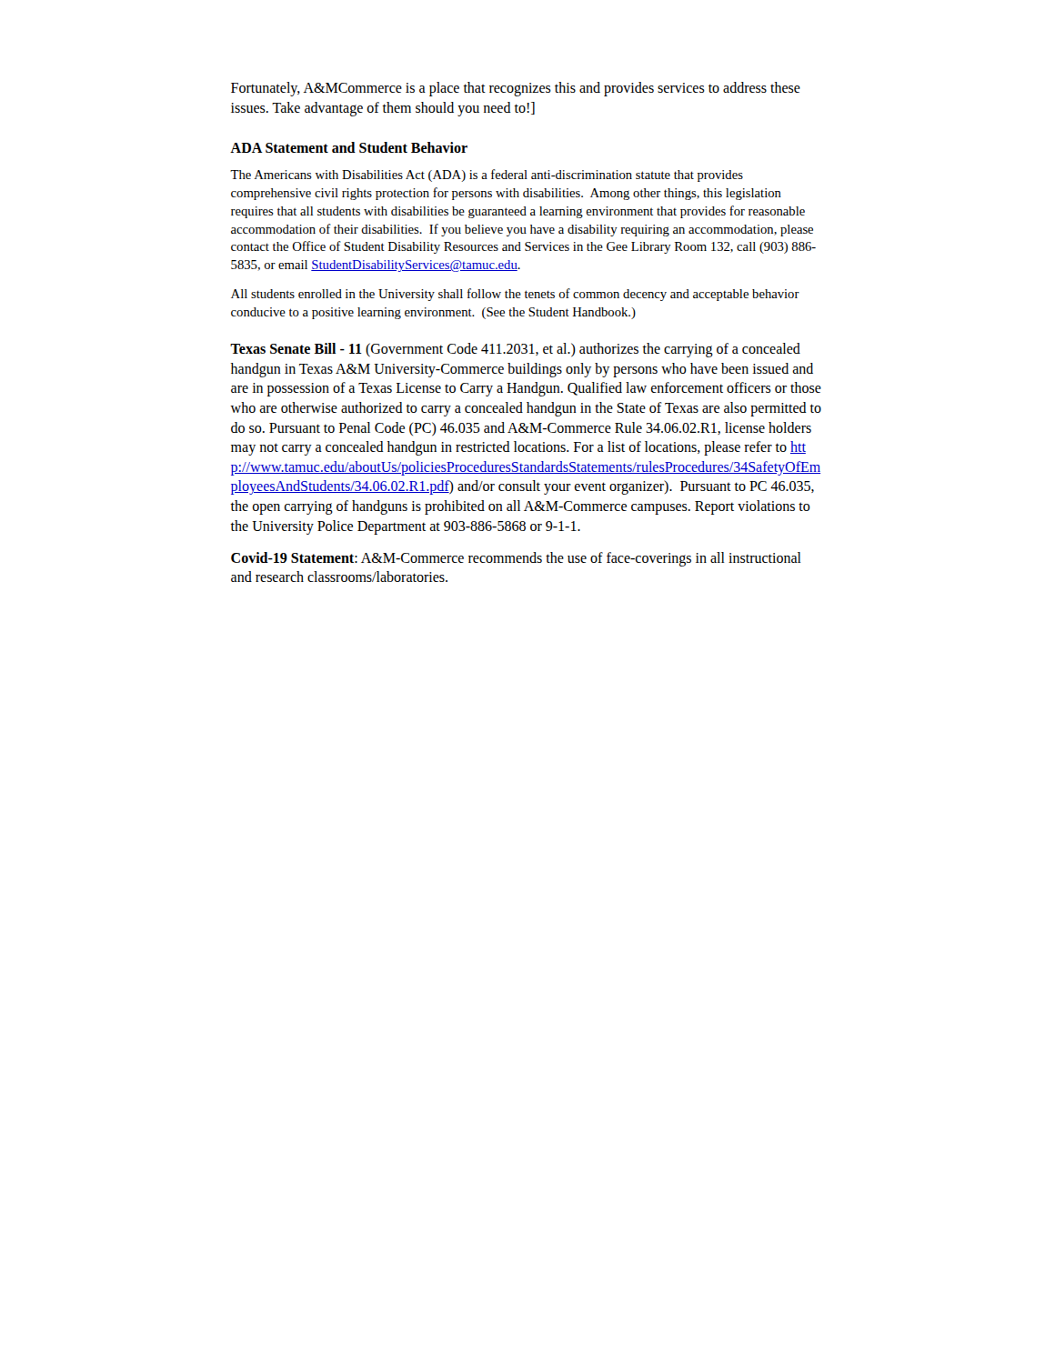Fortunately, A&MCommerce is a place that recognizes this and provides services to address these issues. Take advantage of them should you need to!]
ADA Statement and Student Behavior
The Americans with Disabilities Act (ADA) is a federal anti-discrimination statute that provides comprehensive civil rights protection for persons with disabilities. Among other things, this legislation requires that all students with disabilities be guaranteed a learning environment that provides for reasonable accommodation of their disabilities. If you believe you have a disability requiring an accommodation, please contact the Office of Student Disability Resources and Services in the Gee Library Room 132, call (903) 886-5835, or email StudentDisabilityServices@tamuc.edu.
All students enrolled in the University shall follow the tenets of common decency and acceptable behavior conducive to a positive learning environment. (See the Student Handbook.)
Texas Senate Bill - 11 (Government Code 411.2031, et al.) authorizes the carrying of a concealed handgun in Texas A&M University-Commerce buildings only by persons who have been issued and are in possession of a Texas License to Carry a Handgun. Qualified law enforcement officers or those who are otherwise authorized to carry a concealed handgun in the State of Texas are also permitted to do so. Pursuant to Penal Code (PC) 46.035 and A&M-Commerce Rule 34.06.02.R1, license holders may not carry a concealed handgun in restricted locations. For a list of locations, please refer to http://www.tamuc.edu/aboutUs/policiesProceduresStandardsStatements/rulesProcedures/34SafetyOfEmployeesAndStudents/34.06.02.R1.pdf) and/or consult your event organizer). Pursuant to PC 46.035, the open carrying of handguns is prohibited on all A&M-Commerce campuses. Report violations to the University Police Department at 903-886-5868 or 9-1-1.
Covid-19 Statement: A&M-Commerce recommends the use of face-coverings in all instructional and research classrooms/laboratories.